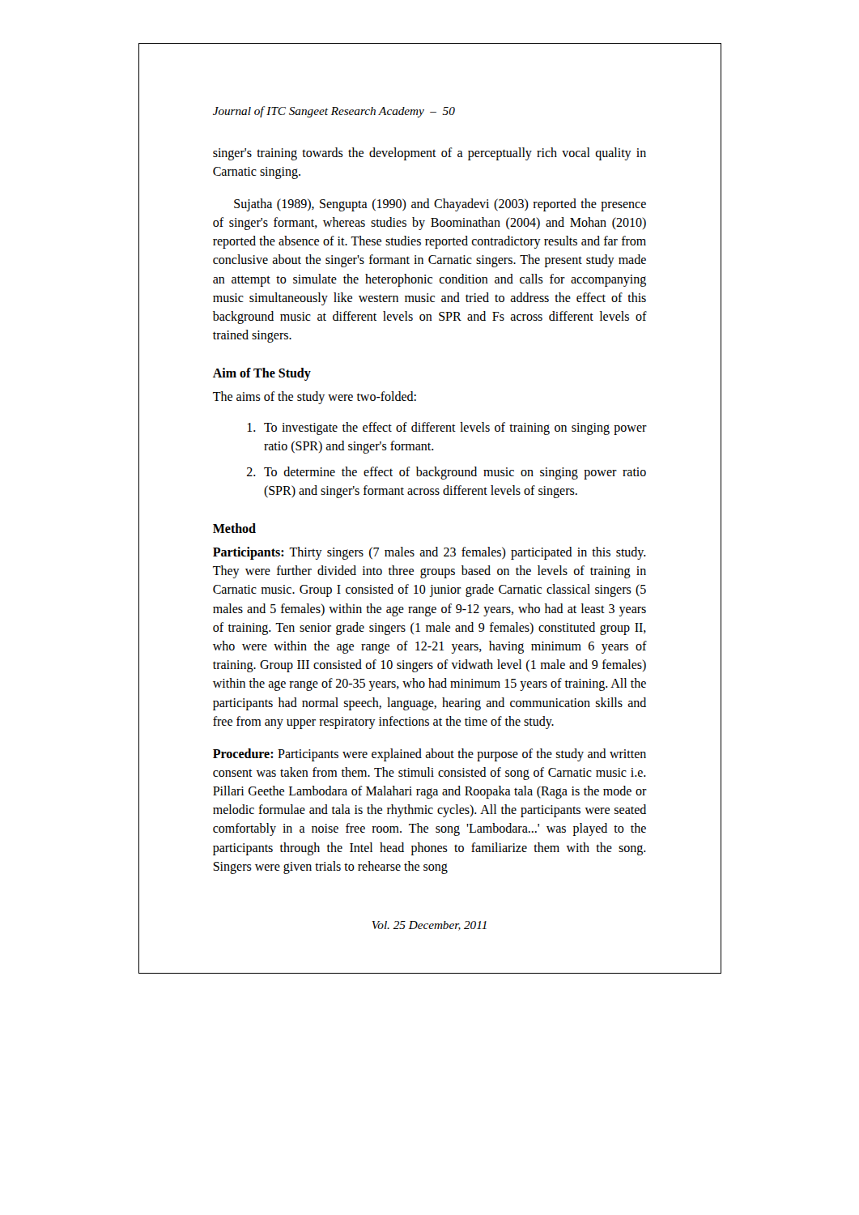Journal of ITC Sangeet Research Academy – 50
singer's training towards the development of a perceptually rich vocal quality in Carnatic singing.
Sujatha (1989), Sengupta (1990) and Chayadevi (2003) reported the presence of singer's formant, whereas studies by Boominathan (2004) and Mohan (2010) reported the absence of it. These studies reported contradictory results and far from conclusive about the singer's formant in Carnatic singers. The present study made an attempt to simulate the heterophonic condition and calls for accompanying music simultaneously like western music and tried to address the effect of this background music at different levels on SPR and Fs across different levels of trained singers.
Aim of The Study
The aims of the study were two-folded:
To investigate the effect of different levels of training on singing power ratio (SPR) and singer's formant.
To determine the effect of background music on singing power ratio (SPR) and singer's formant across different levels of singers.
Method
Participants: Thirty singers (7 males and 23 females) participated in this study. They were further divided into three groups based on the levels of training in Carnatic music. Group I consisted of 10 junior grade Carnatic classical singers (5 males and 5 females) within the age range of 9-12 years, who had at least 3 years of training. Ten senior grade singers (1 male and 9 females) constituted group II, who were within the age range of 12-21 years, having minimum 6 years of training. Group III consisted of 10 singers of vidwath level (1 male and 9 females) within the age range of 20-35 years, who had minimum 15 years of training. All the participants had normal speech, language, hearing and communication skills and free from any upper respiratory infections at the time of the study.
Procedure: Participants were explained about the purpose of the study and written consent was taken from them. The stimuli consisted of song of Carnatic music i.e. Pillari Geethe Lambodara of Malahari raga and Roopaka tala (Raga is the mode or melodic formulae and tala is the rhythmic cycles). All the participants were seated comfortably in a noise free room. The song 'Lambodara...' was played to the participants through the Intel head phones to familiarize them with the song. Singers were given trials to rehearse the song
Vol. 25 December, 2011